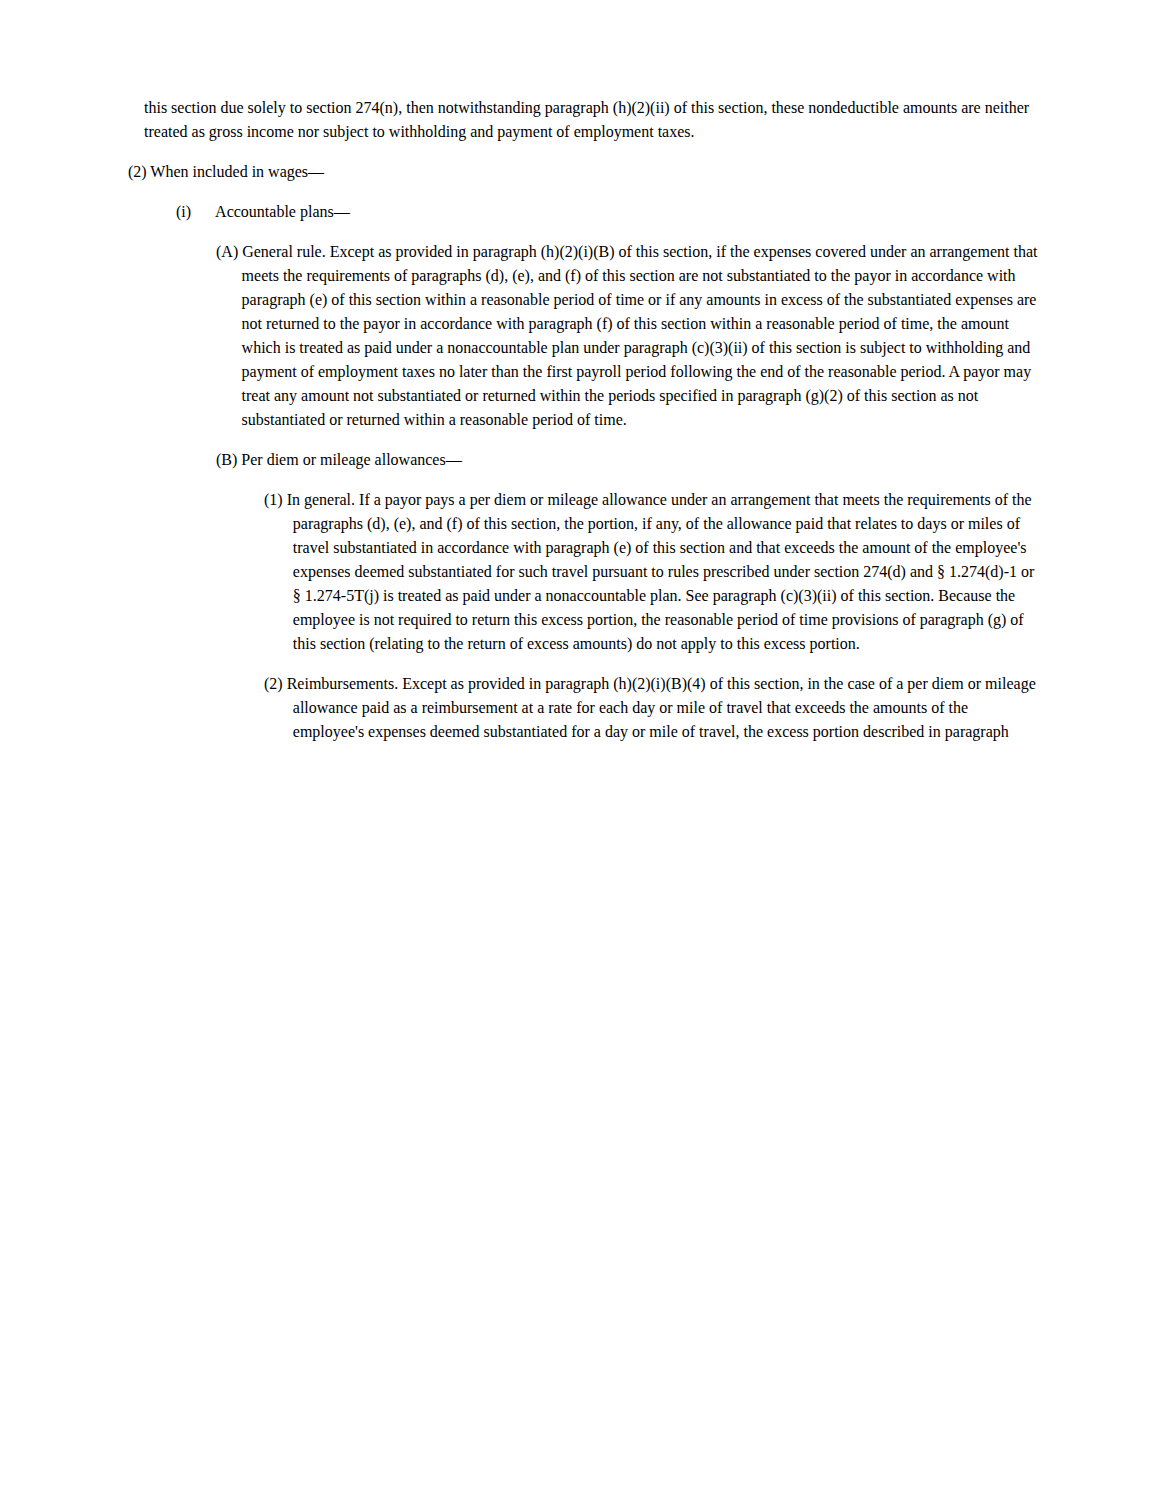this section due solely to section 274(n), then notwithstanding paragraph (h)(2)(ii) of this section, these nondeductible amounts are neither treated as gross income nor subject to withholding and payment of employment taxes.
(2) When included in wages—
(i) Accountable plans—
(A) General rule. Except as provided in paragraph (h)(2)(i)(B) of this section, if the expenses covered under an arrangement that meets the requirements of paragraphs (d), (e), and (f) of this section are not substantiated to the payor in accordance with paragraph (e) of this section within a reasonable period of time or if any amounts in excess of the substantiated expenses are not returned to the payor in accordance with paragraph (f) of this section within a reasonable period of time, the amount which is treated as paid under a nonaccountable plan under paragraph (c)(3)(ii) of this section is subject to withholding and payment of employment taxes no later than the first payroll period following the end of the reasonable period. A payor may treat any amount not substantiated or returned within the periods specified in paragraph (g)(2) of this section as not substantiated or returned within a reasonable period of time.
(B) Per diem or mileage allowances—
(1) In general. If a payor pays a per diem or mileage allowance under an arrangement that meets the requirements of the paragraphs (d), (e), and (f) of this section, the portion, if any, of the allowance paid that relates to days or miles of travel substantiated in accordance with paragraph (e) of this section and that exceeds the amount of the employee's expenses deemed substantiated for such travel pursuant to rules prescribed under section 274(d) and § 1.274(d)-1 or § 1.274-5T(j) is treated as paid under a nonaccountable plan. See paragraph (c)(3)(ii) of this section. Because the employee is not required to return this excess portion, the reasonable period of time provisions of paragraph (g) of this section (relating to the return of excess amounts) do not apply to this excess portion.
(2) Reimbursements. Except as provided in paragraph (h)(2)(i)(B)(4) of this section, in the case of a per diem or mileage allowance paid as a reimbursement at a rate for each day or mile of travel that exceeds the amounts of the employee's expenses deemed substantiated for a day or mile of travel, the excess portion described in paragraph